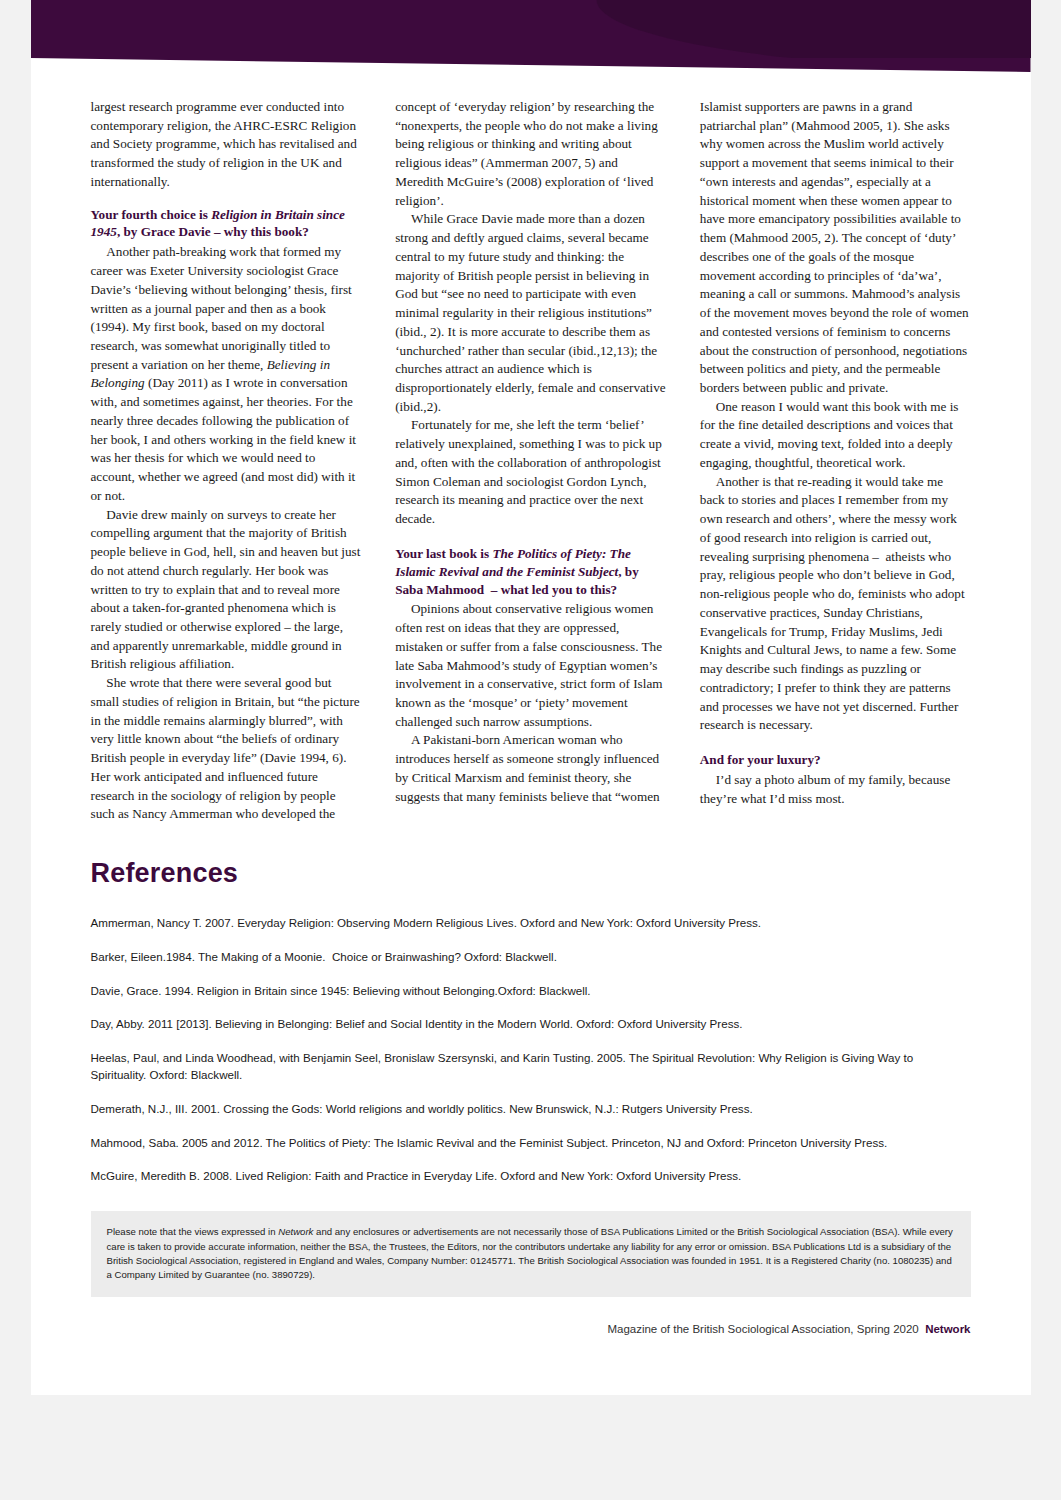largest research programme ever conducted into contemporary religion, the AHRC-ESRC Religion and Society programme, which has revitalised and transformed the study of religion in the UK and internationally.
Your fourth choice is Religion in Britain since 1945, by Grace Davie – why this book?
Another path-breaking work that formed my career was Exeter University sociologist Grace Davie’s ‘believing without belonging’ thesis, first written as a journal paper and then as a book (1994). My first book, based on my doctoral research, was somewhat unoriginally titled to present a variation on her theme, Believing in Belonging (Day 2011) as I wrote in conversation with, and sometimes against, her theories. For the nearly three decades following the publication of her book, I and others working in the field knew it was her thesis for which we would need to account, whether we agreed (and most did) with it or not.
Davie drew mainly on surveys to create her compelling argument that the majority of British people believe in God, hell, sin and heaven but just do not attend church regularly. Her book was written to try to explain that and to reveal more about a taken-for-granted phenomena which is rarely studied or otherwise explored – the large, and apparently unremarkable, middle ground in British religious affiliation.
She wrote that there were several good but small studies of religion in Britain, but “the picture in the middle remains alarmingly blurred”, with very little known about “the beliefs of ordinary British people in everyday life” (Davie 1994, 6). Her work anticipated and influenced future research in the sociology of religion by people such as Nancy Ammerman who developed the concept of ‘everyday religion’ by researching the “nonexperts, the people who do not make a living being religious or thinking and writing about religious ideas” (Ammerman 2007, 5) and Meredith McGuire’s (2008) exploration of ‘lived religion’.
While Grace Davie made more than a dozen strong and deftly argued claims, several became central to my future study and thinking: the majority of British people persist in believing in God but “see no need to participate with even minimal regularity in their religious institutions” (ibid., 2). It is more accurate to describe them as ‘unchurched’ rather than secular (ibid.,12,13); the churches attract an audience which is disproportionately elderly, female and conservative (ibid.,2).
Fortunately for me, she left the term ‘belief’ relatively unexplained, something I was to pick up and, often with the collaboration of anthropologist Simon Coleman and sociologist Gordon Lynch, research its meaning and practice over the next decade.
Your last book is The Politics of Piety: The Islamic Revival and the Feminist Subject, by Saba Mahmood – what led you to this?
Opinions about conservative religious women often rest on ideas that they are oppressed, mistaken or suffer from a false consciousness. The late Saba Mahmood’s study of Egyptian women’s involvement in a conservative, strict form of Islam known as the ‘mosque’ or ‘piety’ movement challenged such narrow assumptions.
A Pakistani-born American woman who introduces herself as someone strongly influenced by Critical Marxism and feminist theory, she suggests that many feminists believe that “women Islamist supporters are pawns in a grand patriarchal plan” (Mahmood 2005, 1). She asks why women across the Muslim world actively support a movement that seems inimical to their “own interests and agendas”, especially at a historical moment when these women appear to have more emancipatory possibilities available to them (Mahmood 2005, 2). The concept of ‘duty’ describes one of the goals of the mosque movement according to principles of ‘da’wa’, meaning a call or summons. Mahmood’s analysis of the movement moves beyond the role of women and contested versions of feminism to concerns about the construction of personhood, negotiations between politics and piety, and the permeable borders between public and private.
One reason I would want this book with me is for the fine detailed descriptions and voices that create a vivid, moving text, folded into a deeply engaging, thoughtful, theoretical work.
Another is that re-reading it would take me back to stories and places I remember from my own research and others’, where the messy work of good research into religion is carried out, revealing surprising phenomena – atheists who pray, religious people who don’t believe in God, non-religious people who do, feminists who adopt conservative practices, Sunday Christians, Evangelicals for Trump, Friday Muslims, Jedi Knights and Cultural Jews, to name a few. Some may describe such findings as puzzling or contradictory; I prefer to think they are patterns and processes we have not yet discerned. Further research is necessary.
And for your luxury?
I’d say a photo album of my family, because they’re what I’d miss most.
References
Ammerman, Nancy T. 2007. Everyday Religion: Observing Modern Religious Lives. Oxford and New York: Oxford University Press.
Barker, Eileen.1984. The Making of a Moonie. Choice or Brainwashing? Oxford: Blackwell.
Davie, Grace. 1994. Religion in Britain since 1945: Believing without Belonging.Oxford: Blackwell.
Day, Abby. 2011 [2013]. Believing in Belonging: Belief and Social Identity in the Modern World. Oxford: Oxford University Press.
Heelas, Paul, and Linda Woodhead, with Benjamin Seel, Bronislaw Szersynski, and Karin Tusting. 2005. The Spiritual Revolution: Why Religion is Giving Way to Spirituality. Oxford: Blackwell.
Demerath, N.J., III. 2001. Crossing the Gods: World religions and worldly politics. New Brunswick, N.J.: Rutgers University Press.
Mahmood, Saba. 2005 and 2012. The Politics of Piety: The Islamic Revival and the Feminist Subject. Princeton, NJ and Oxford: Princeton University Press.
McGuire, Meredith B. 2008. Lived Religion: Faith and Practice in Everyday Life. Oxford and New York: Oxford University Press.
Please note that the views expressed in Network and any enclosures or advertisements are not necessarily those of BSA Publications Limited or the British Sociological Association (BSA). While every care is taken to provide accurate information, neither the BSA, the Trustees, the Editors, nor the contributors undertake any liability for any error or omission. BSA Publications Ltd is a subsidiary of the British Sociological Association, registered in England and Wales, Company Number: 01245771. The British Sociological Association was founded in 1951. It is a Registered Charity (no. 1080235) and a Company Limited by Guarantee (no. 3890729).
Magazine of the British Sociological Association, Spring 2020 Network